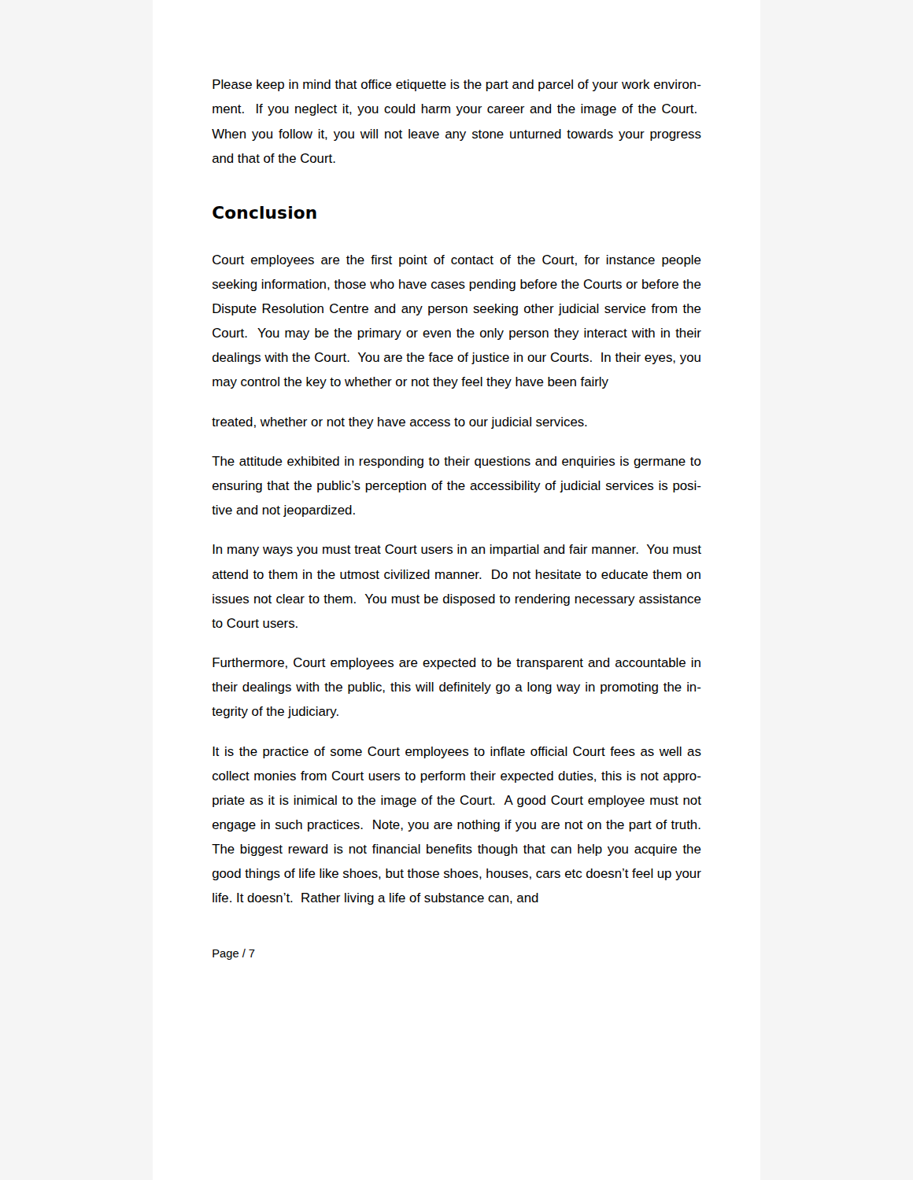Please keep in mind that office etiquette is the part and parcel of your work environment. If you neglect it, you could harm your career and the image of the Court. When you follow it, you will not leave any stone unturned towards your progress and that of the Court.
Conclusion
Court employees are the first point of contact of the Court, for instance people seeking information, those who have cases pending before the Courts or before the Dispute Resolution Centre and any person seeking other judicial service from the Court. You may be the primary or even the only person they interact with in their dealings with the Court. You are the face of justice in our Courts. In their eyes, you may control the key to whether or not they feel they have been fairly
treated, whether or not they have access to our judicial services.
The attitude exhibited in responding to their questions and enquiries is germane to ensuring that the public’s perception of the accessibility of judicial services is positive and not jeopardized.
In many ways you must treat Court users in an impartial and fair manner. You must attend to them in the utmost civilized manner. Do not hesitate to educate them on issues not clear to them. You must be disposed to rendering necessary assistance to Court users.
Furthermore, Court employees are expected to be transparent and accountable in their dealings with the public, this will definitely go a long way in promoting the integrity of the judiciary.
It is the practice of some Court employees to inflate official Court fees as well as collect monies from Court users to perform their expected duties, this is not appropriate as it is inimical to the image of the Court. A good Court employee must not engage in such practices. Note, you are nothing if you are not on the part of truth. The biggest reward is not financial benefits though that can help you acquire the good things of life like shoes, but those shoes, houses, cars etc doesn’t feel up your life. It doesn’t. Rather living a life of substance can, and
Page / 7